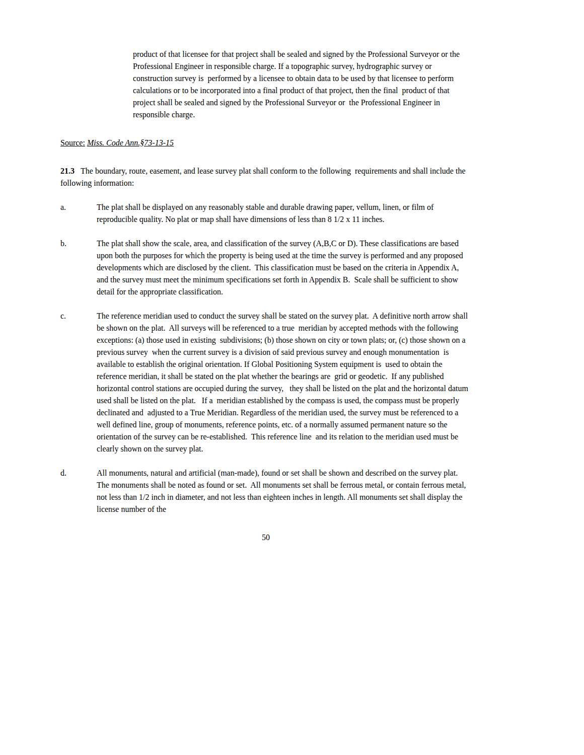product of that licensee for that project shall be sealed and signed by the Professional Surveyor or the Professional Engineer in responsible charge. If a topographic survey, hydrographic survey or construction survey is performed by a licensee to obtain data to be used by that licensee to perform calculations or to be incorporated into a final product of that project, then the final product of that project shall be sealed and signed by the Professional Surveyor or the Professional Engineer in responsible charge.
Source: Miss. Code Ann.§73-13-15
21.3 The boundary, route, easement, and lease survey plat shall conform to the following requirements and shall include the following information:
a.
The plat shall be displayed on any reasonably stable and durable drawing paper, vellum, linen, or film of reproducible quality. No plat or map shall have dimensions of less than 8 1/2 x 11 inches.
b.
The plat shall show the scale, area, and classification of the survey (A,B,C or D). These classifications are based upon both the purposes for which the property is being used at the time the survey is performed and any proposed developments which are disclosed by the client. This classification must be based on the criteria in Appendix A, and the survey must meet the minimum specifications set forth in Appendix B. Scale shall be sufficient to show detail for the appropriate classification.
c.
The reference meridian used to conduct the survey shall be stated on the survey plat. A definitive north arrow shall be shown on the plat. All surveys will be referenced to a true meridian by accepted methods with the following exceptions: (a) those used in existing subdivisions; (b) those shown on city or town plats; or, (c) those shown on a previous survey when the current survey is a division of said previous survey and enough monumentation is available to establish the original orientation. If Global Positioning System equipment is used to obtain the reference meridian, it shall be stated on the plat whether the bearings are grid or geodetic. If any published horizontal control stations are occupied during the survey, they shall be listed on the plat and the horizontal datum used shall be listed on the plat. If a meridian established by the compass is used, the compass must be properly declinated and adjusted to a True Meridian. Regardless of the meridian used, the survey must be referenced to a well defined line, group of monuments, reference points, etc. of a normally assumed permanent nature so the orientation of the survey can be re-established. This reference line and its relation to the meridian used must be clearly shown on the survey plat.
d.
All monuments, natural and artificial (man-made), found or set shall be shown and described on the survey plat. The monuments shall be noted as found or set. All monuments set shall be ferrous metal, or contain ferrous metal, not less than 1/2 inch in diameter, and not less than eighteen inches in length. All monuments set shall display the license number of the
50